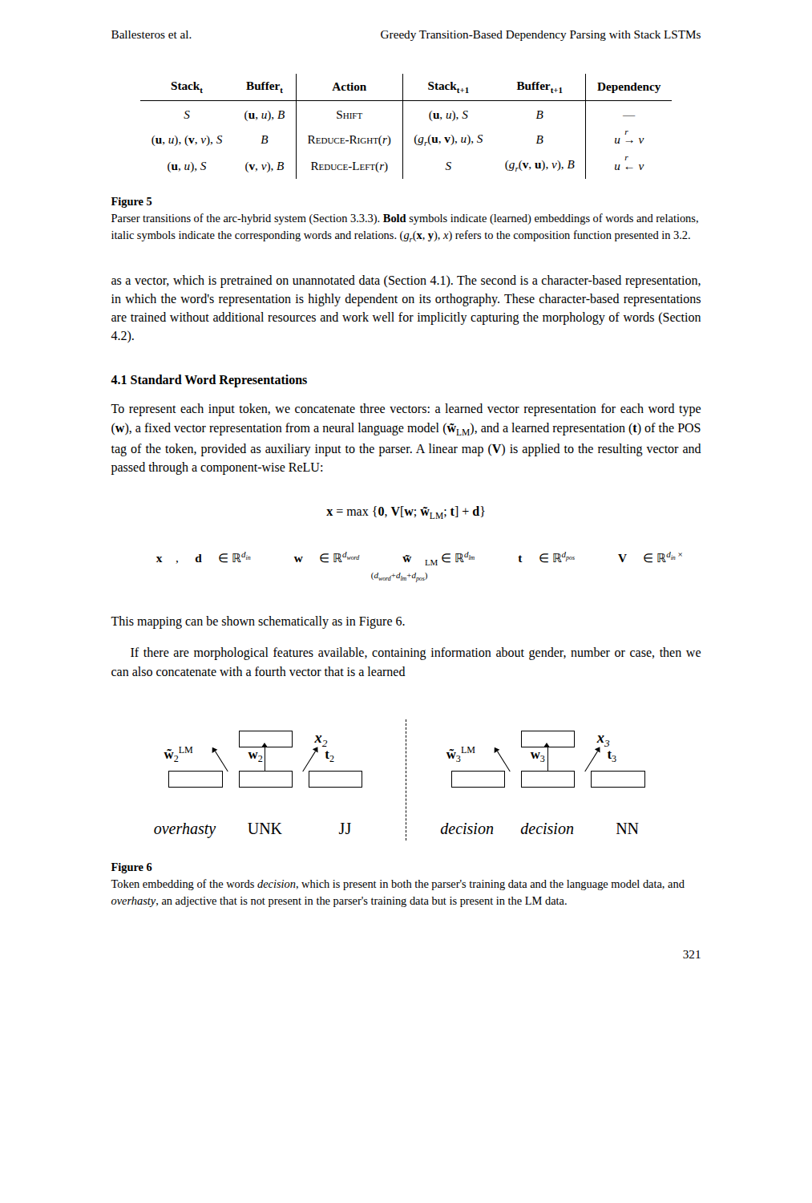Ballesteros et al. Greedy Transition-Based Dependency Parsing with Stack LSTMs
| Stack t | Buffer t | Action | Stack t+1 | Buffer t+1 | Dependency |
| --- | --- | --- | --- | --- | --- |
| S | ( u , u ), B | Shift | ( u , u ), S | B | — |
| ( u , u ), ( v , v ), S | B | Reduce-Right ( r ) | ( g r ( u , v ), u ), S | B | u r → v |
| ( u , u ), S | ( v , v ), B | Reduce-Left ( r ) | S | ( g r ( v , u ), v ), B | u r ← v |
Figure 5 Parser transitions of the arc-hybrid system (Section 3.3.3). Bold symbols indicate (learned) embeddings of words and relations, italic symbols indicate the corresponding words and relations. (gr(x, y), x) refers to the composition function presented in 3.2.
as a vector, which is pretrained on unannotated data (Section 4.1). The second is a character-based representation, in which the word's representation is highly dependent on its orthography. These character-based representations are trained without additional resources and work well for implicitly capturing the morphology of words (Section 4.2).
4.1 Standard Word Representations
To represent each input token, we concatenate three vectors: a learned vector representation for each word type (w), a fixed vector representation from a neural language model (w̃LM), and a learned representation (t) of the POS tag of the token, provided as auxiliary input to the parser. A linear map (V) is applied to the resulting vector and passed through a component-wise ReLU:
x = max {0, V[w; w̃LM; t] + d}
x, d ∈ ℝdin w ∈ ℝdword w̃LM ∈ ℝdlm t ∈ ℝdpos V ∈ ℝdin × (dword+dlm+dpos)
This mapping can be shown schematically as in Figure 6.
If there are morphological features available, containing information about gender, number or case, then we can also concatenate with a fourth vector that is a learned
x2
w̃2LM
w2
t2
overhasty UNK JJ
x3
w̃3LM
w3
t3
decision decision NN
Figure 6 Token embedding of the words decision, which is present in both the parser's training data and the language model data, and overhasty, an adjective that is not present in the parser's training data but is present in the LM data.
321